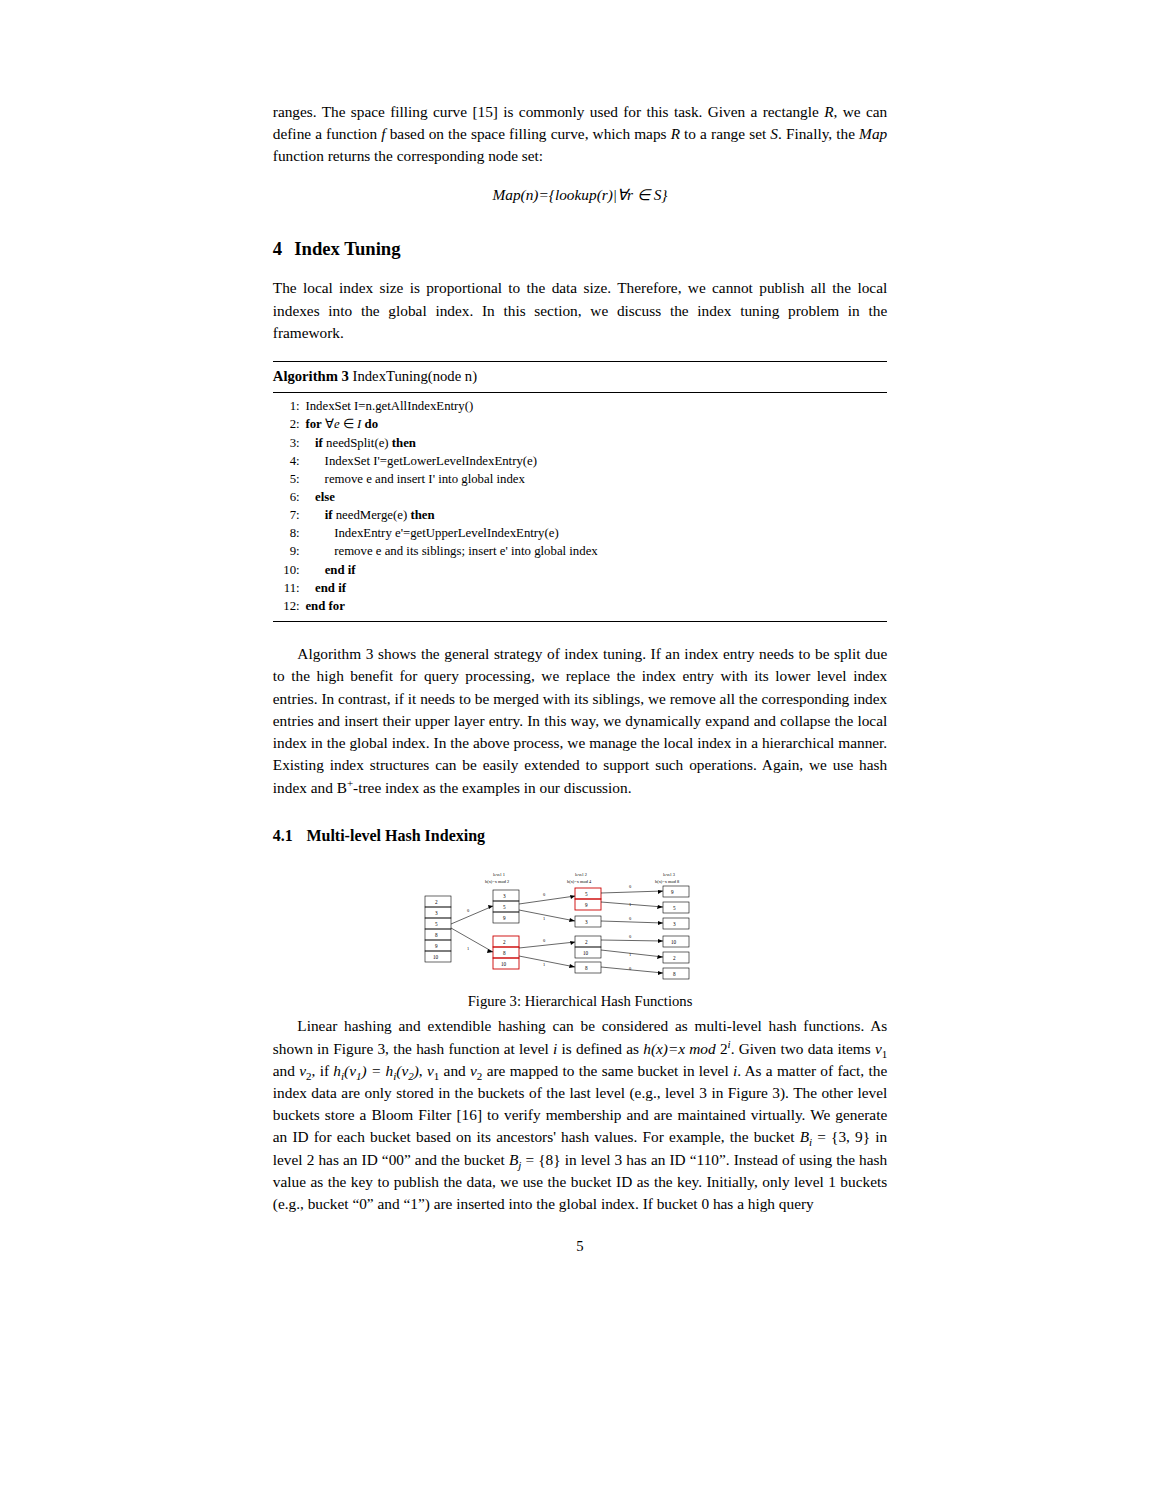ranges. The space filling curve [15] is commonly used for this task. Given a rectangle R, we can define a function f based on the space filling curve, which maps R to a range set S. Finally, the Map function returns the corresponding node set:
Map(n)={lookup(r)|∀r ∈ S}
4 Index Tuning
The local index size is proportional to the data size. Therefore, we cannot publish all the local indexes into the global index. In this section, we discuss the index tuning problem in the framework.
Algorithm 3 IndexTuning(node n)
1: IndexSet I=n.getAllIndexEntry() 2: for ∀e ∈ I do 3: if needSplit(e) then 4: IndexSet I'=getLowerLevelIndexEntry(e) 5: remove e and insert I' into global index 6: else 7: if needMerge(e) then 8: IndexEntry e'=getUpperLevelIndexEntry(e) 9: remove e and its siblings; insert e' into global index 10: end if 11: end if 12: end for
Algorithm 3 shows the general strategy of index tuning. If an index entry needs to be split due to the high benefit for query processing, we replace the index entry with its lower level index entries. In contrast, if it needs to be merged with its siblings, we remove all the corresponding index entries and insert their upper layer entry. In this way, we dynamically expand and collapse the local index in the global index. In the above process, we manage the local index in a hierarchical manner. Existing index structures can be easily extended to support such operations. Again, we use hash index and B+-tree index as the examples in our discussion.
4.1 Multi-level Hash Indexing
level 1 h(x)=x mod 2 level 2 h(x)=x mod 4 level 3 h(x)=x mod 8 2 3 5 8 9 10 3 5 9 2 8 10 0 1 5 9 3 2 10 8 0 1 0 1 9 5 3 10 2 8 0 1 0 0 1 0
Figure 3: Hierarchical Hash Functions
Linear hashing and extendible hashing can be considered as multi-level hash functions. As shown in Figure 3, the hash function at level i is defined as h(x)=x mod 2i. Given two data items v1 and v2, if hi(v1) = hi(v2), v1 and v2 are mapped to the same bucket in level i. As a matter of fact, the index data are only stored in the buckets of the last level (e.g., level 3 in Figure 3). The other level buckets store a Bloom Filter [16] to verify membership and are maintained virtually. We generate an ID for each bucket based on its ancestors' hash values. For example, the bucket Bi = {3, 9} in level 2 has an ID “00” and the bucket Bj = {8} in level 3 has an ID “110”. Instead of using the hash value as the key to publish the data, we use the bucket ID as the key. Initially, only level 1 buckets (e.g., bucket “0” and “1”) are inserted into the global index. If bucket 0 has a high query
5